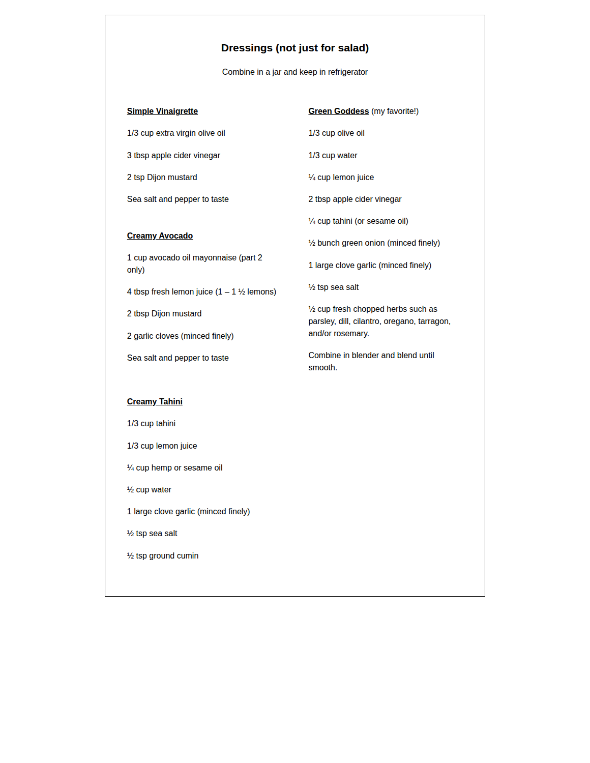Dressings (not just for salad)
Combine in a jar and keep in refrigerator
Simple Vinaigrette
1/3 cup extra virgin olive oil
3 tbsp apple cider vinegar
2 tsp Dijon mustard
Sea salt and pepper to taste
Creamy Avocado
1 cup avocado oil mayonnaise (part 2 only)
4 tbsp fresh lemon juice (1 – 1 ½ lemons)
2 tbsp Dijon mustard
2 garlic cloves (minced finely)
Sea salt and pepper to taste
Creamy Tahini
1/3 cup tahini
1/3 cup lemon juice
¼ cup hemp or sesame oil
½ cup water
1 large clove garlic (minced finely)
½ tsp sea salt
½ tsp ground cumin
Green Goddess
(my favorite!)
1/3 cup olive oil
1/3 cup water
¼ cup lemon juice
2 tbsp apple cider vinegar
¼ cup tahini (or sesame oil)
½ bunch green onion (minced finely)
1 large clove garlic (minced finely)
½ tsp sea salt
½ cup fresh chopped herbs such as parsley, dill, cilantro, oregano, tarragon, and/or rosemary.
Combine in blender and blend until smooth.